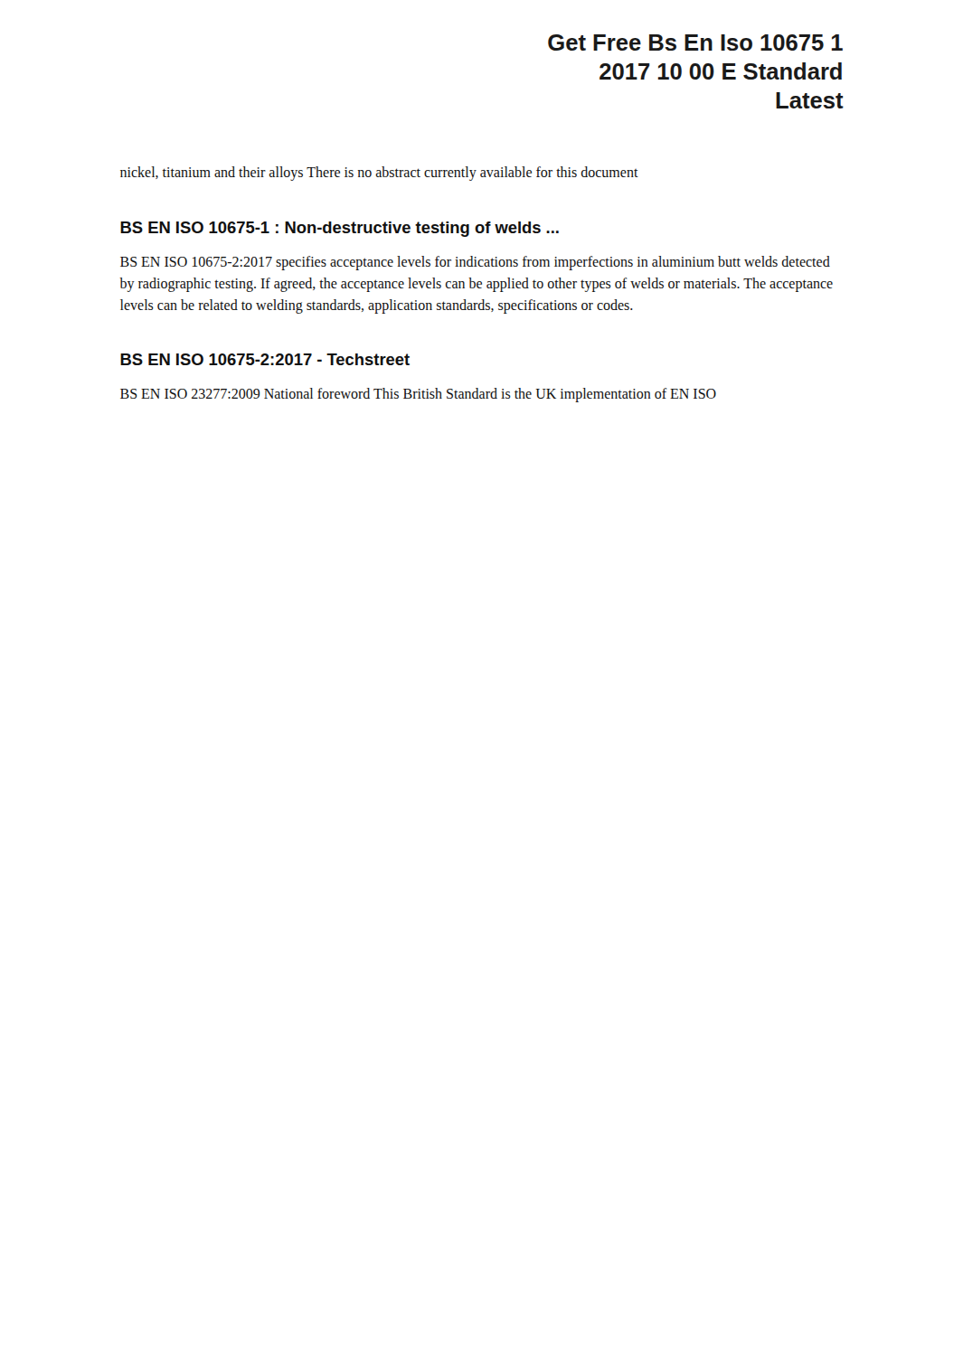Get Free Bs En Iso 10675 1
2017 10 00 E Standard
Latest
nickel, titanium and their alloys There is no abstract currently available for this document
BS EN ISO 10675-1 : Non-destructive testing of welds ...
BS EN ISO 10675-2:2017 specifies acceptance levels for indications from imperfections in aluminium butt welds detected by radiographic testing. If agreed, the acceptance levels can be applied to other types of welds or materials. The acceptance levels can be related to welding standards, application standards, specifications or codes.
BS EN ISO 10675-2:2017 - Techstreet
BS EN ISO 23277:2009 National foreword This British Standard is the UK implementation of EN ISO